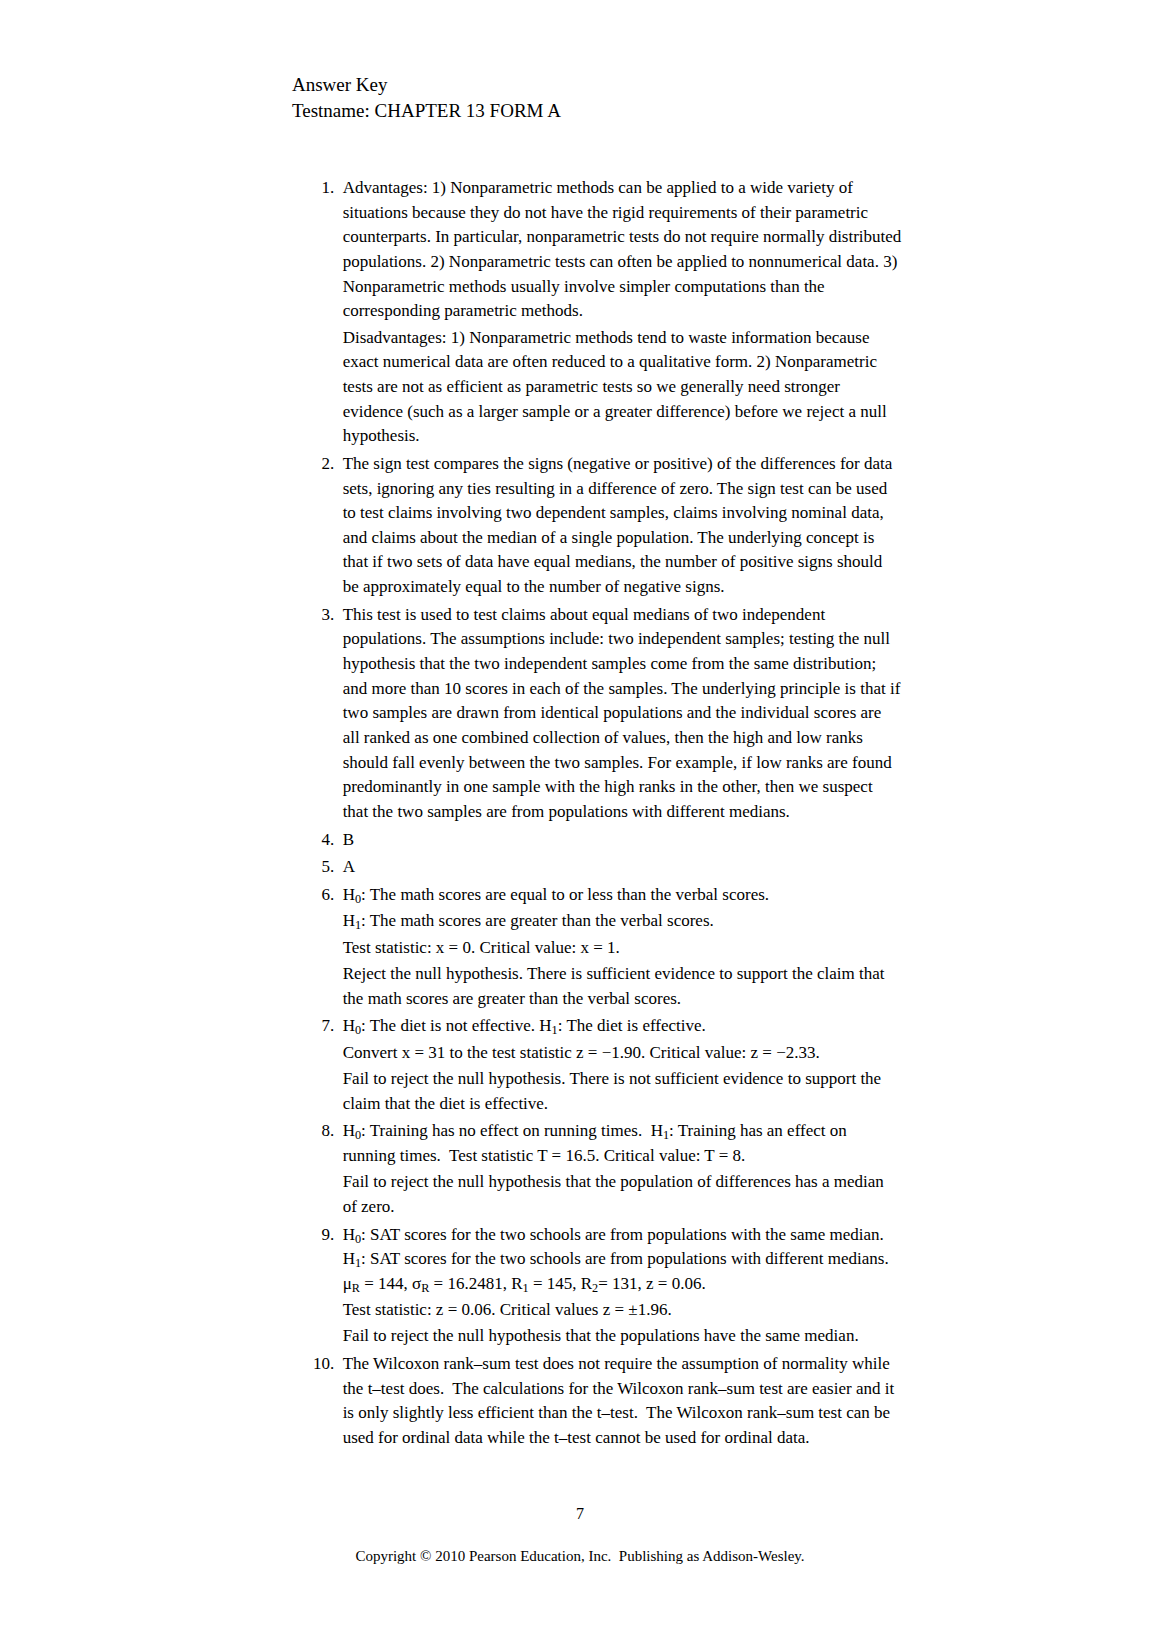Answer Key
Testname: CHAPTER 13 FORM A
Advantages: 1) Nonparametric methods can be applied to a wide variety of situations because they do not have the rigid requirements of their parametric counterparts. In particular, nonparametric tests do not require normally distributed populations. 2) Nonparametric tests can often be applied to nonnumerical data. 3) Nonparametric methods usually involve simpler computations than the corresponding parametric methods.
Disadvantages: 1) Nonparametric methods tend to waste information because exact numerical data are often reduced to a qualitative form. 2) Nonparametric tests are not as efficient as parametric tests so we generally need stronger evidence (such as a larger sample or a greater difference) before we reject a null hypothesis.
The sign test compares the signs (negative or positive) of the differences for data sets, ignoring any ties resulting in a difference of zero. The sign test can be used to test claims involving two dependent samples, claims involving nominal data, and claims about the median of a single population. The underlying concept is that if two sets of data have equal medians, the number of positive signs should be approximately equal to the number of negative signs.
This test is used to test claims about equal medians of two independent populations. The assumptions include: two independent samples; testing the null hypothesis that the two independent samples come from the same distribution; and more than 10 scores in each of the samples. The underlying principle is that if two samples are drawn from identical populations and the individual scores are all ranked as one combined collection of values, then the high and low ranks should fall evenly between the two samples. For example, if low ranks are found predominantly in one sample with the high ranks in the other, then we suspect that the two samples are from populations with different medians.
B
A
H0: The math scores are equal to or less than the verbal scores.
H1: The math scores are greater than the verbal scores.
Test statistic: x = 0. Critical value: x = 1.
Reject the null hypothesis. There is sufficient evidence to support the claim that the math scores are greater than the verbal scores.
H0: The diet is not effective. H1: The diet is effective.
Convert x = 31 to the test statistic z = −1.90. Critical value: z = −2.33.
Fail to reject the null hypothesis. There is not sufficient evidence to support the claim that the diet is effective.
H0: Training has no effect on running times. H1: Training has an effect on running times. Test statistic T = 16.5. Critical value: T = 8.
Fail to reject the null hypothesis that the population of differences has a median of zero.
H0: SAT scores for the two schools are from populations with the same median. H1: SAT scores for the two schools are from populations with different medians. μR = 144, σR = 16.2481, R1 = 145, R2= 131, z = 0.06.
Test statistic: z = 0.06. Critical values z = ±1.96.
Fail to reject the null hypothesis that the populations have the same median.
The Wilcoxon rank–sum test does not require the assumption of normality while the t–test does. The calculations for the Wilcoxon rank–sum test are easier and it is only slightly less efficient than the t–test. The Wilcoxon rank–sum test can be used for ordinal data while the t–test cannot be used for ordinal data.
7
Copyright © 2010 Pearson Education, Inc. Publishing as Addison-Wesley.